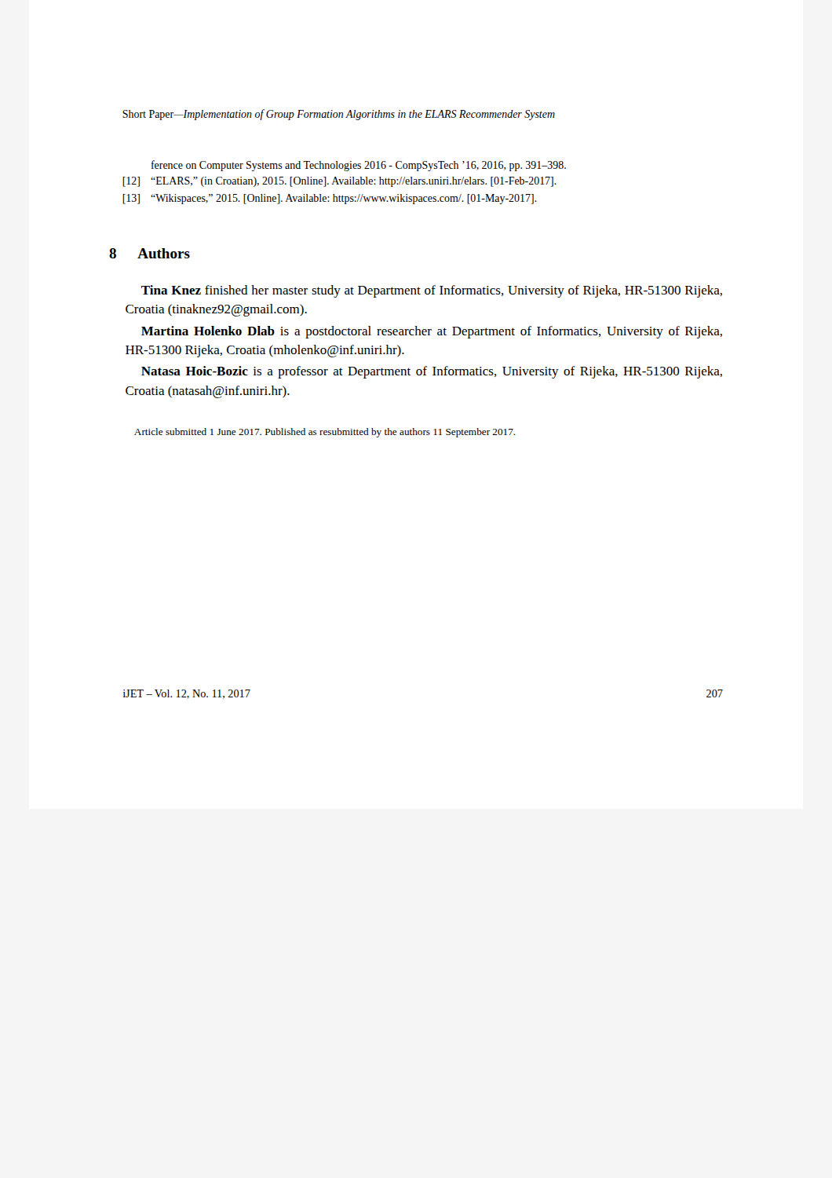Short Paper—Implementation of Group Formation Algorithms in the ELARS Recommender System
ference on Computer Systems and Technologies 2016 - CompSysTech ’16, 2016, pp. 391–398.
[12]“ELARS,” (in Croatian), 2015. [Online]. Available: http://elars.uniri.hr/elars. [01-Feb-2017].
[13]“Wikispaces,” 2015. [Online]. Available: https://www.wikispaces.com/. [01-May-2017].
8 Authors
Tina Knez finished her master study at Department of Informatics, University of Rijeka, HR-51300 Rijeka, Croatia (tinaknez92@gmail.com).
Martina Holenko Dlab is a postdoctoral researcher at Department of Informatics, University of Rijeka, HR-51300 Rijeka, Croatia (mholenko@inf.uniri.hr).
Natasa Hoic-Bozic is a professor at Department of Informatics, University of Rijeka, HR-51300 Rijeka, Croatia (natasah@inf.uniri.hr).
Article submitted 1 June 2017. Published as resubmitted by the authors 11 September 2017.
iJET – Vol. 12, No. 11, 2017
207